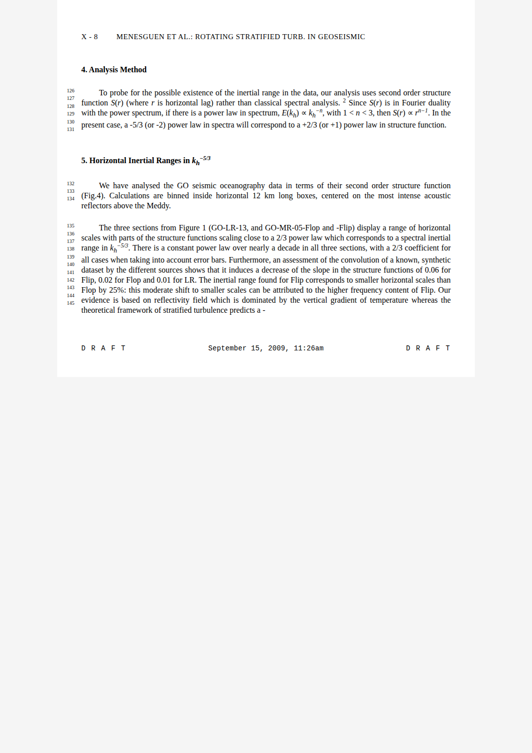X - 8 Menesguen et al.: Rotating Stratified Turb. in Geoseismic
4. Analysis Method
126 127 128 129 130 131 To probe for the possible existence of the inertial range in the data, our analysis uses second order structure function S(r) (where r is horizontal lag) rather than classical spectral analysis. 2 Since S(r) is in Fourier duality with the power spectrum, if there is a power law in spectrum, E(kh) ∝ kh−n, with 1 < n < 3, then S(r) ∝ rn−1. In the present case, a -5/3 (or -2) power law in spectra will correspond to a +2/3 (or +1) power law in structure function.
5. Horizontal Inertial Ranges in kh−5/3
132 133 134 We have analysed the GO seismic oceanography data in terms of their second order structure function (Fig.4). Calculations are binned inside horizontal 12 km long boxes, centered on the most intense acoustic reflectors above the Meddy.
135 136 137 138 139 140 141 142 143 144 145 The three sections from Figure 1 (GO-LR-13, and GO-MR-05-Flop and -Flip) display a range of horizontal scales with parts of the structure functions scaling close to a 2/3 power law which corresponds to a spectral inertial range in kh−5/3. There is a constant power law over nearly a decade in all three sections, with a 2/3 coefficient for all cases when taking into account error bars. Furthermore, an assessment of the convolution of a known, synthetic dataset by the different sources shows that it induces a decrease of the slope in the structure functions of 0.06 for Flip, 0.02 for Flop and 0.01 for LR. The inertial range found for Flip corresponds to smaller horizontal scales than Flop by 25%: this moderate shift to smaller scales can be attributed to the higher frequency content of Flip. Our evidence is based on reflectivity field which is dominated by the vertical gradient of temperature whereas the theoretical framework of stratified turbulence predicts a -
D R A F T September 15, 2009, 11:26am D R A F T